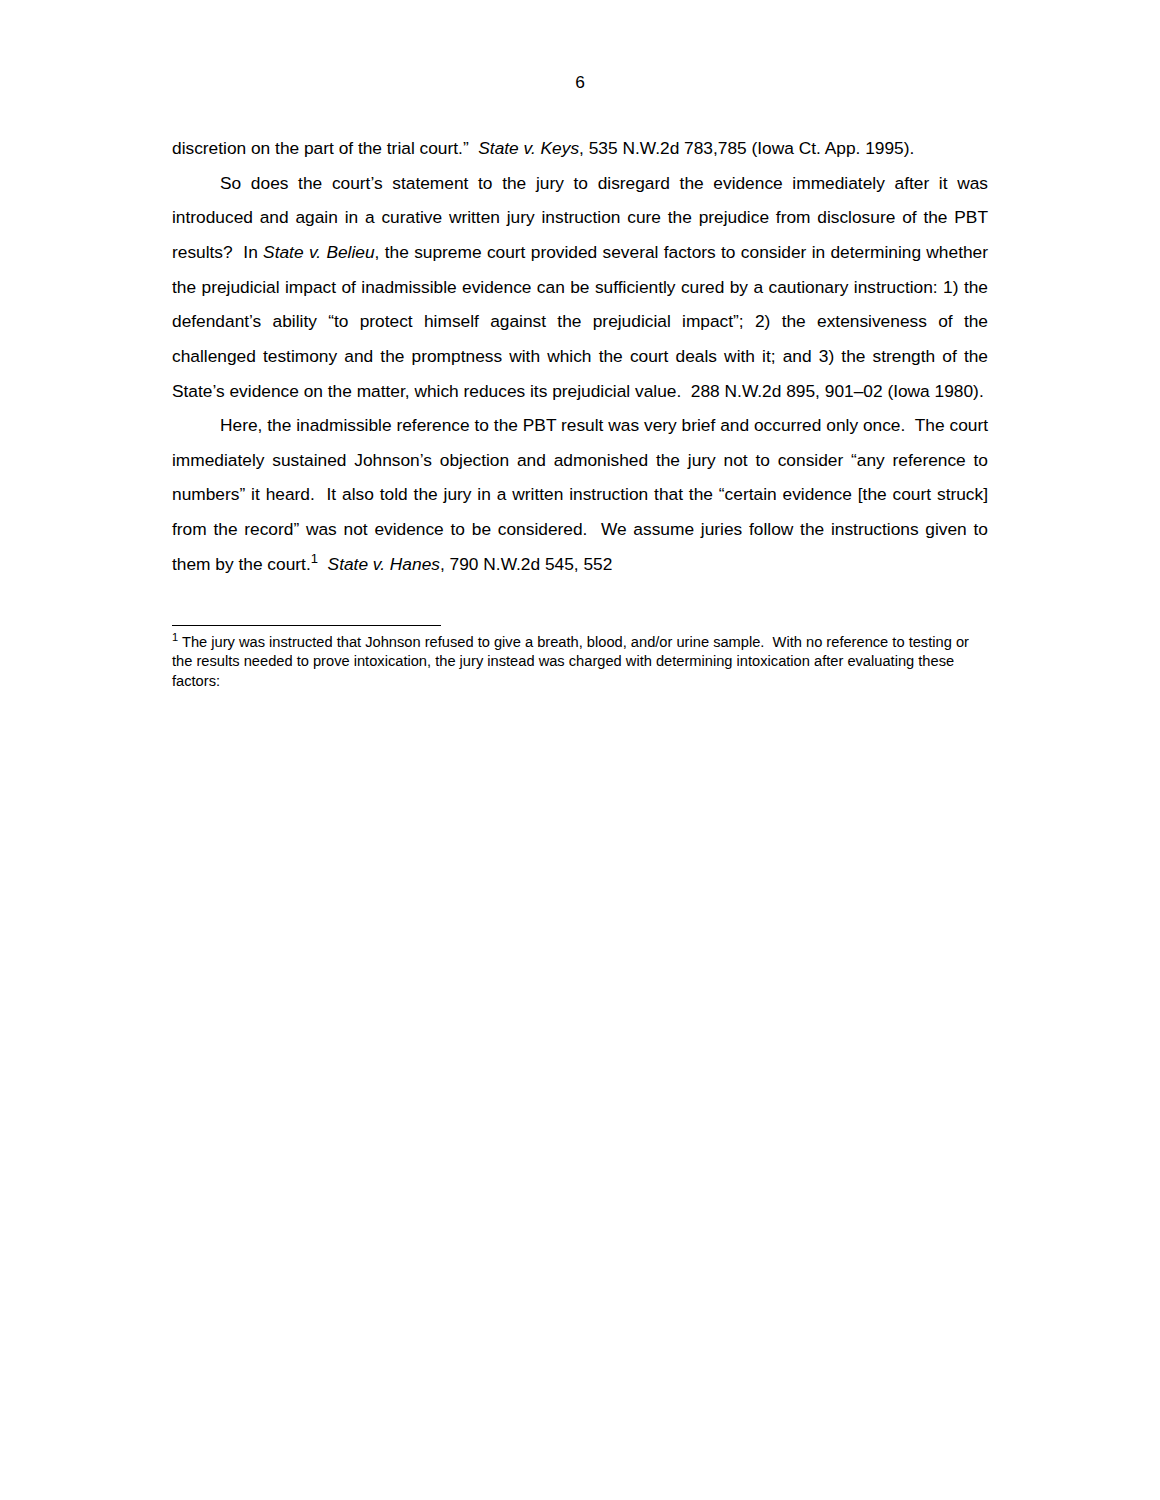6
discretion on the part of the trial court.” State v. Keys, 535 N.W.2d 783,785 (Iowa Ct. App. 1995).
So does the court’s statement to the jury to disregard the evidence immediately after it was introduced and again in a curative written jury instruction cure the prejudice from disclosure of the PBT results? In State v. Belieu, the supreme court provided several factors to consider in determining whether the prejudicial impact of inadmissible evidence can be sufficiently cured by a cautionary instruction: 1) the defendant’s ability “to protect himself against the prejudicial impact”; 2) the extensiveness of the challenged testimony and the promptness with which the court deals with it; and 3) the strength of the State’s evidence on the matter, which reduces its prejudicial value. 288 N.W.2d 895, 901–02 (Iowa 1980).
Here, the inadmissible reference to the PBT result was very brief and occurred only once. The court immediately sustained Johnson’s objection and admonished the jury not to consider “any reference to numbers” it heard. It also told the jury in a written instruction that the “certain evidence [the court struck] from the record” was not evidence to be considered. We assume juries follow the instructions given to them by the court.1 State v. Hanes, 790 N.W.2d 545, 552
1 The jury was instructed that Johnson refused to give a breath, blood, and/or urine sample. With no reference to testing or the results needed to prove intoxication, the jury instead was charged with determining intoxication after evaluating these factors: